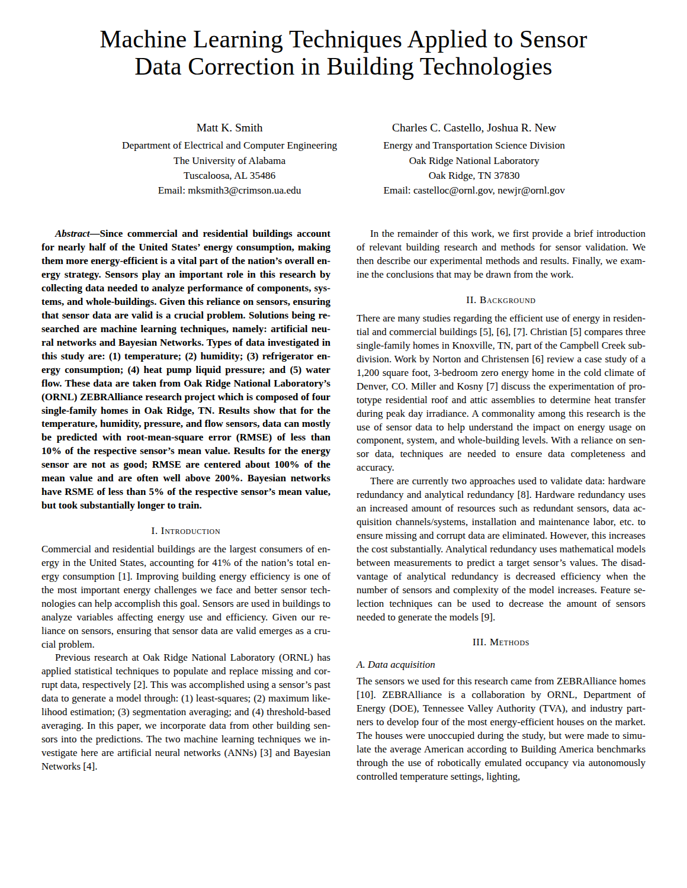Machine Learning Techniques Applied to Sensor
Data Correction in Building Technologies
Matt K. Smith
Department of Electrical and Computer Engineering
The University of Alabama
Tuscaloosa, AL 35486
Email: mksmith3@crimson.ua.edu
Charles C. Castello, Joshua R. New
Energy and Transportation Science Division
Oak Ridge National Laboratory
Oak Ridge, TN 37830
Email: castelloc@ornl.gov, newjr@ornl.gov
Abstract—Since commercial and residential buildings account for nearly half of the United States’ energy consumption, making them more energy-efficient is a vital part of the nation’s overall energy strategy. Sensors play an important role in this research by collecting data needed to analyze performance of components, systems, and whole-buildings. Given this reliance on sensors, ensuring that sensor data are valid is a crucial problem. Solutions being researched are machine learning techniques, namely: artificial neural networks and Bayesian Networks. Types of data investigated in this study are: (1) temperature; (2) humidity; (3) refrigerator energy consumption; (4) heat pump liquid pressure; and (5) water flow. These data are taken from Oak Ridge National Laboratory’s (ORNL) ZEBRAlliance research project which is composed of four single-family homes in Oak Ridge, TN. Results show that for the temperature, humidity, pressure, and flow sensors, data can mostly be predicted with root-mean-square error (RMSE) of less than 10% of the respective sensor’s mean value. Results for the energy sensor are not as good; RMSE are centered about 100% of the mean value and are often well above 200%. Bayesian networks have RSME of less than 5% of the respective sensor’s mean value, but took substantially longer to train.
I. Introduction
Commercial and residential buildings are the largest consumers of energy in the United States, accounting for 41% of the nation’s total energy consumption [1]. Improving building energy efficiency is one of the most important energy challenges we face and better sensor technologies can help accomplish this goal. Sensors are used in buildings to analyze variables affecting energy use and efficiency. Given our reliance on sensors, ensuring that sensor data are valid emerges as a crucial problem.
Previous research at Oak Ridge National Laboratory (ORNL) has applied statistical techniques to populate and replace missing and corrupt data, respectively [2]. This was accomplished using a sensor’s past data to generate a model through: (1) least-squares; (2) maximum likelihood estimation; (3) segmentation averaging; and (4) threshold-based averaging. In this paper, we incorporate data from other building sensors into the predictions. The two machine learning techniques we investigate here are artificial neural networks (ANNs) [3] and Bayesian Networks [4].
In the remainder of this work, we first provide a brief introduction of relevant building research and methods for sensor validation. We then describe our experimental methods and results. Finally, we examine the conclusions that may be drawn from the work.
II. Background
There are many studies regarding the efficient use of energy in residential and commercial buildings [5], [6], [7]. Christian [5] compares three single-family homes in Knoxville, TN, part of the Campbell Creek subdivision. Work by Norton and Christensen [6] review a case study of a 1,200 square foot, 3-bedroom zero energy home in the cold climate of Denver, CO. Miller and Kosny [7] discuss the experimentation of prototype residential roof and attic assemblies to determine heat transfer during peak day irradiance. A commonality among this research is the use of sensor data to help understand the impact on energy usage on component, system, and whole-building levels. With a reliance on sensor data, techniques are needed to ensure data completeness and accuracy.
There are currently two approaches used to validate data: hardware redundancy and analytical redundancy [8]. Hardware redundancy uses an increased amount of resources such as redundant sensors, data acquisition channels/systems, installation and maintenance labor, etc. to ensure missing and corrupt data are eliminated. However, this increases the cost substantially. Analytical redundancy uses mathematical models between measurements to predict a target sensor’s values. The disadvantage of analytical redundancy is decreased efficiency when the number of sensors and complexity of the model increases. Feature selection techniques can be used to decrease the amount of sensors needed to generate the models [9].
III. Methods
A. Data acquisition
The sensors we used for this research came from ZEBRAlliance homes [10]. ZEBRAlliance is a collaboration by ORNL, Department of Energy (DOE), Tennessee Valley Authority (TVA), and industry partners to develop four of the most energy-efficient houses on the market. The houses were unoccupied during the study, but were made to simulate the average American according to Building America benchmarks through the use of robotically emulated occupancy via autonomously controlled temperature settings, lighting,